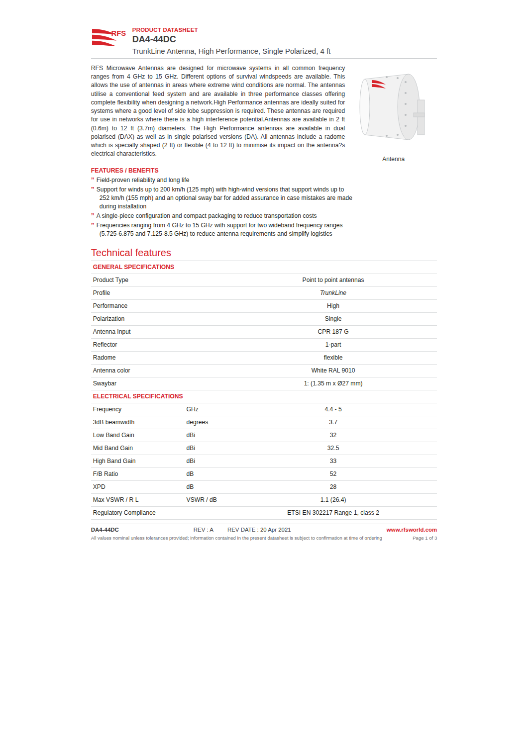RFS
PRODUCT DATASHEET
DA4-44DC
TrunkLine Antenna, High Performance, Single Polarized, 4 ft
RFS Microwave Antennas are designed for microwave systems in all common frequency ranges from 4 GHz to 15 GHz. Different options of survival windspeeds are available. This allows the use of antennas in areas where extreme wind conditions are normal. The antennas utilise a conventional feed system and are available in three performance classes offering complete flexibility when designing a network.High Performance antennas are ideally suited for systems where a good level of side lobe suppression is required. These antennas are required for use in networks where there is a high interference potential.Antennas are available in 2 ft (0.6m) to 12 ft (3.7m) diameters. The High Performance antennas are available in dual polarised (DAX) as well as in single polarised versions (DA). All antennas include a radome which is specially shaped (2 ft) or flexible (4 to 12 ft) to minimise its impact on the antenna?s electrical characteristics.
Antenna
FEATURES / BENEFITS
Field-proven reliability and long life
Support for winds up to 200 km/h (125 mph) with high-wind versions that support winds up to252 km/h (155 mph) and an optional sway bar for added assurance in case mistakes are made during installation
A single-piece configuration and compact packaging to reduce transportation costs
Frequencies ranging from 4 GHz to 15 GHz with support for two wideband frequency ranges(5.725-6.875 and 7.125-8.5 GHz) to reduce antenna requirements and simplify logistics
Technical features
| GENERAL SPECIFICATIONS |
| Product Type | | Point to point antennas |
| Profile | | TrunkLine |
| Performance | | High |
| Polarization | | Single |
| Antenna Input | | CPR 187 G |
| Reflector | | 1-part |
| Radome | | flexible |
| Antenna color | | White RAL 9010 |
| Swaybar | | 1: (1.35 m x Ø27 mm) |
| ELECTRICAL SPECIFICATIONS |
| Frequency | GHz | 4.4 - 5 |
| 3dB beamwidth | degrees | 3.7 |
| Low Band Gain | dBi | 32 |
| Mid Band Gain | dBi | 32.5 |
| High Band Gain | dBi | 33 |
| F/B Ratio | dB | 52 |
| XPD | dB | 28 |
| Max VSWR / R L | VSWR / dB | 1.1 (26.4) |
| Regulatory Compliance | | ETSI EN 302217 Range 1, class 2 |
DA4-44DC REV : A REV DATE : 20 Apr 2021 www.rfsworld.com
All values nominal unless tolerances provided; information contained in the present datasheet is subject to confirmation at time of ordering Page 1 of 3